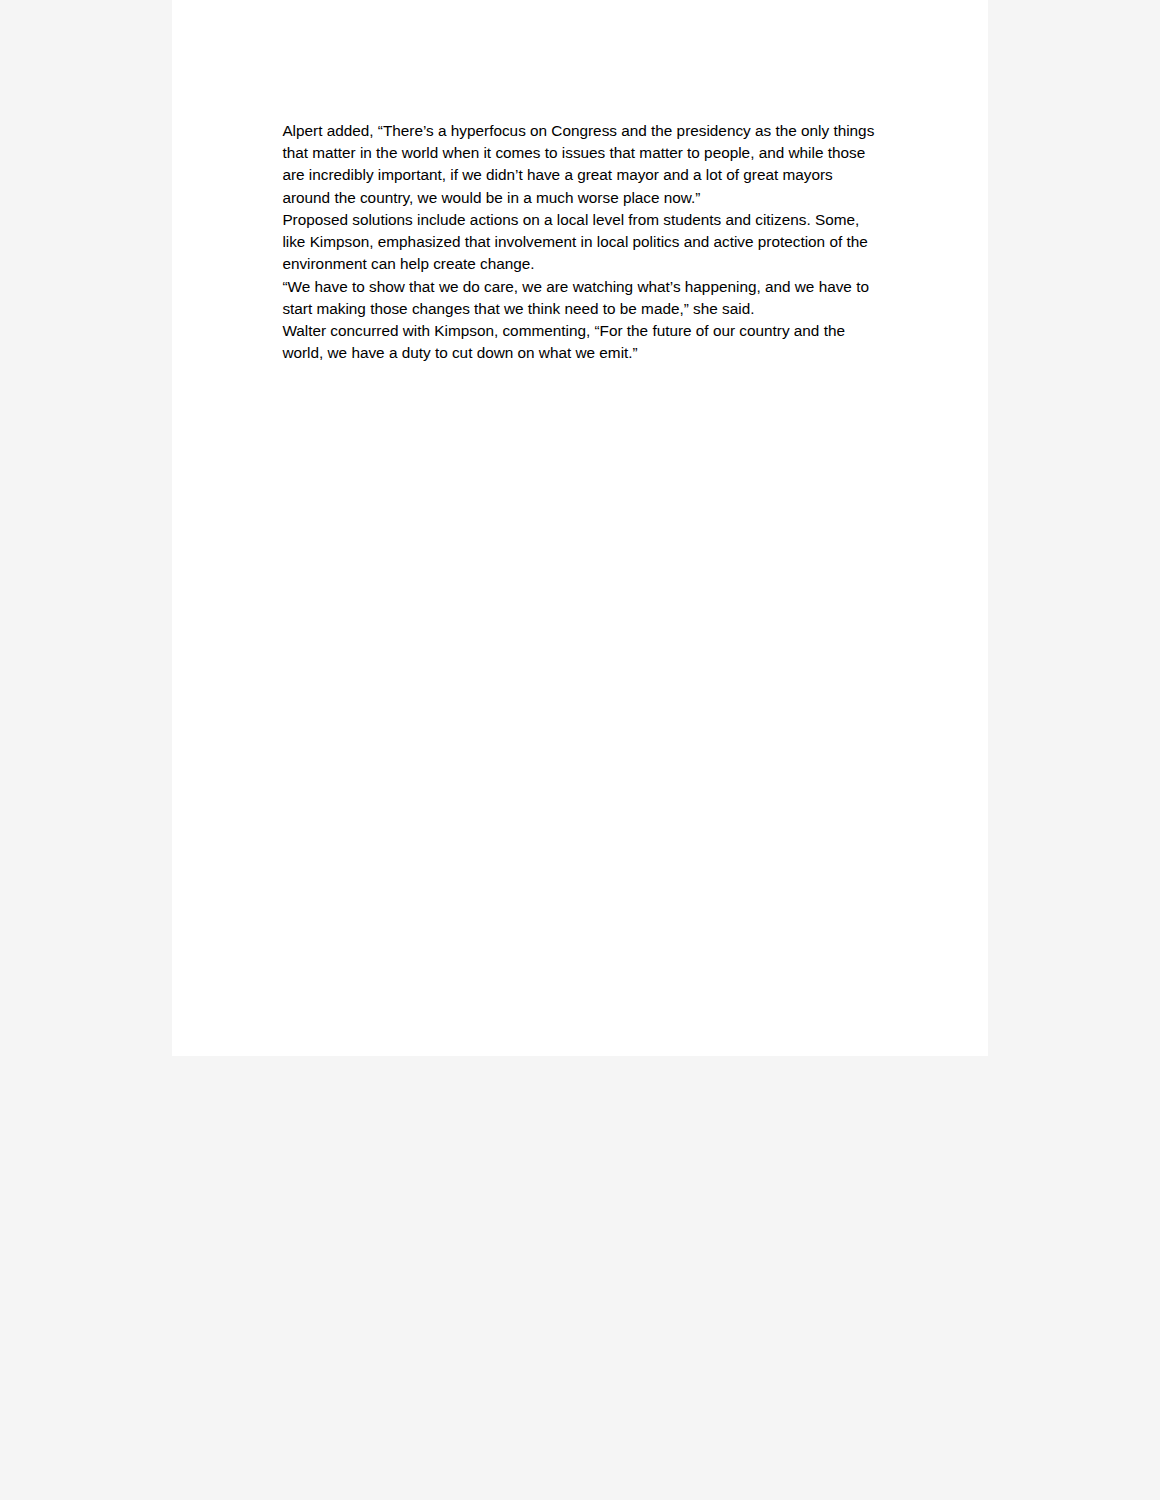Alpert added, “There’s a hyperfocus on Congress and the presidency as the only things that matter in the world when it comes to issues that matter to people, and while those are incredibly important, if we didn’t have a great mayor and a lot of great mayors around the country, we would be in a much worse place now.”
Proposed solutions include actions on a local level from students and citizens. Some, like Kimpson, emphasized that involvement in local politics and active protection of the environment can help create change.
“We have to show that we do care, we are watching what’s happening, and we have to start making those changes that we think need to be made,” she said.
Walter concurred with Kimpson, commenting, “For the future of our country and the world, we have a duty to cut down on what we emit.”